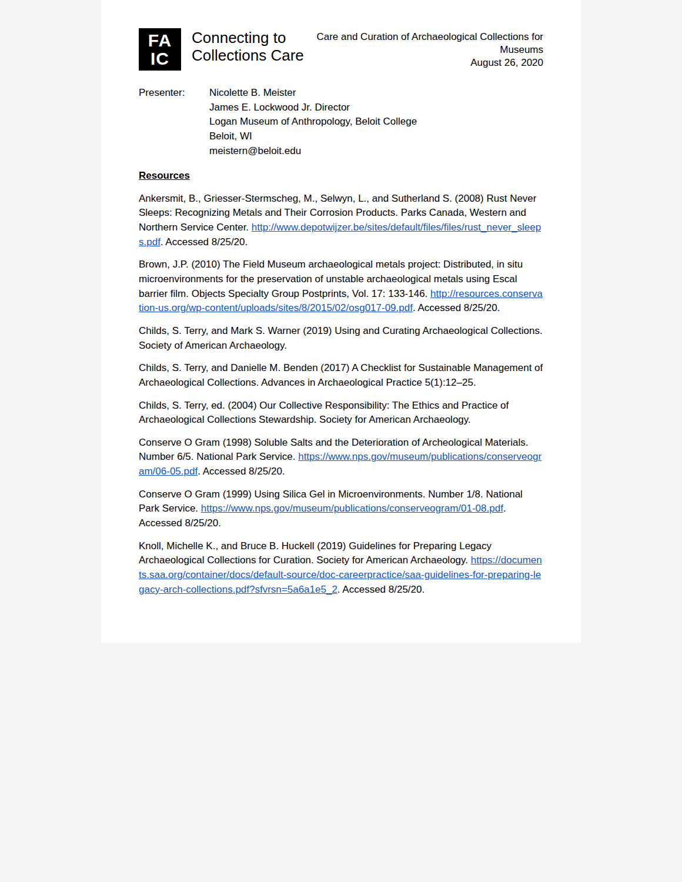FA IC
Connecting to
Collections Care
Care and Curation of Archaeological Collections for Museums
August 26, 2020
Presenter:
Nicolette B. Meister
James E. Lockwood Jr. Director
Logan Museum of Anthropology, Beloit College
Beloit, WI
meistern@beloit.edu
Resources
Ankersmit, B., Griesser-Stermscheg, M., Selwyn, L., and Sutherland S. (2008) Rust Never Sleeps: Recognizing Metals and Their Corrosion Products. Parks Canada, Western and Northern Service Center. http://www.depotwijzer.be/sites/default/files/files/rust_never_sleeps.pdf. Accessed 8/25/20.
Brown, J.P. (2010) The Field Museum archaeological metals project: Distributed, in situ microenvironments for the preservation of unstable archaeological metals using Escal barrier film. Objects Specialty Group Postprints, Vol. 17: 133-146. http://resources.conservation-us.org/wp-content/uploads/sites/8/2015/02/osg017-09.pdf. Accessed 8/25/20.
Childs, S. Terry, and Mark S. Warner (2019) Using and Curating Archaeological Collections. Society of American Archaeology.
Childs, S. Terry, and Danielle M. Benden (2017) A Checklist for Sustainable Management of Archaeological Collections. Advances in Archaeological Practice 5(1):12–25.
Childs, S. Terry, ed. (2004) Our Collective Responsibility: The Ethics and Practice of Archaeological Collections Stewardship. Society for American Archaeology.
Conserve O Gram (1998) Soluble Salts and the Deterioration of Archeological Materials. Number 6/5. National Park Service. https://www.nps.gov/museum/publications/conserveogram/06-05.pdf. Accessed 8/25/20.
Conserve O Gram (1999) Using Silica Gel in Microenvironments. Number 1/8. National Park Service. https://www.nps.gov/museum/publications/conserveogram/01-08.pdf. Accessed 8/25/20.
Knoll, Michelle K., and Bruce B. Huckell (2019) Guidelines for Preparing Legacy Archaeological Collections for Curation. Society for American Archaeology. https://documents.saa.org/container/docs/default-source/doc-careerpractice/saa-guidelines-for-preparing-legacy-arch-collections.pdf?sfvrsn=5a6a1e5_2. Accessed 8/25/20.